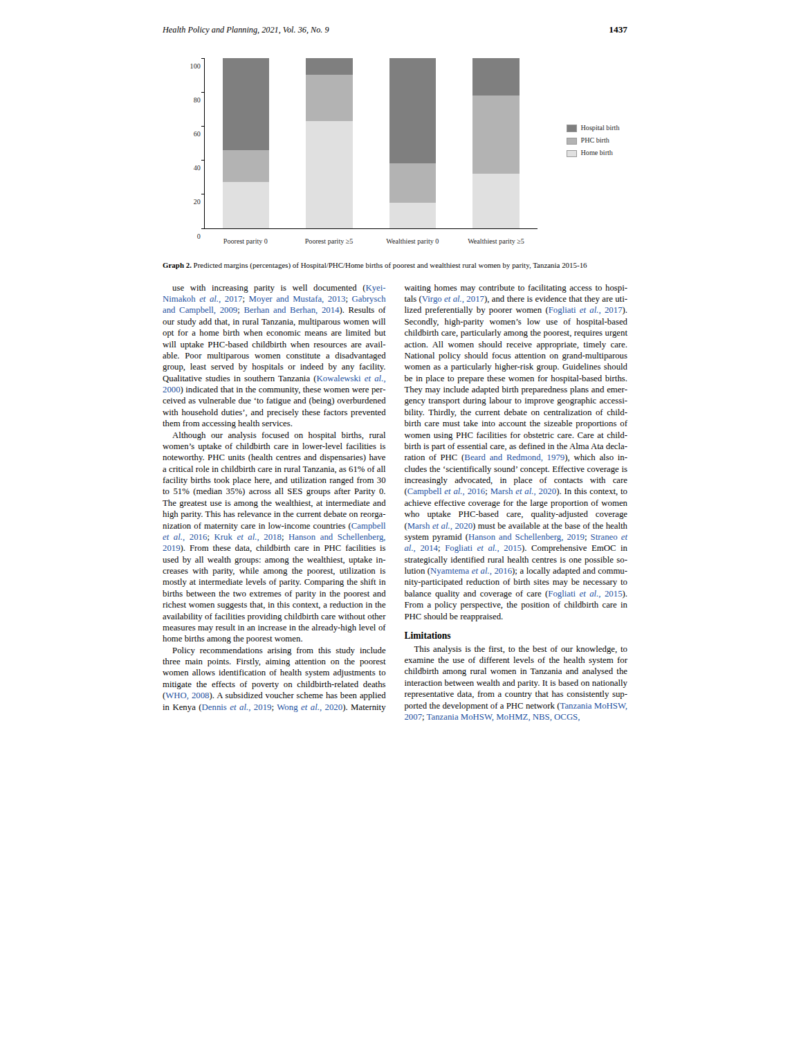Health Policy and Planning, 2021, Vol. 36, No. 9
1437
100
80
60
40
20
0
Poorest parity 0 Poorest parity ≥5 Wealthiest parity 0 Wealthiest parity ≥5
Hospital birth
PHC birth
Home birth
Graph 2. Predicted margins (percentages) of Hospital/PHC/Home births of poorest and wealthiest rural women by parity, Tanzania 2015-16
use with increasing parity is well documented (Kyei-Nimakoh et al., 2017; Moyer and Mustafa, 2013; Gabrysch and Campbell, 2009; Berhan and Berhan, 2014). Results of our study add that, in rural Tanzania, multiparous women will opt for a home birth when economic means are limited but will uptake PHC-based childbirth when resources are available. Poor multiparous women constitute a disadvantaged group, least served by hospitals or indeed by any facility. Qualitative studies in southern Tanzania (Kowalewski et al., 2000) indicated that in the community, these women were perceived as vulnerable due ‘to fatigue and (being) overburdened with household duties’, and precisely these factors prevented them from accessing health services.
Although our analysis focused on hospital births, rural women’s uptake of childbirth care in lower-level facilities is noteworthy. PHC units (health centres and dispensaries) have a critical role in childbirth care in rural Tanzania, as 61% of all facility births took place here, and utilization ranged from 30 to 51% (median 35%) across all SES groups after Parity 0. The greatest use is among the wealthiest, at intermediate and high parity. This has relevance in the current debate on reorganization of maternity care in low-income countries (Campbell et al., 2016; Kruk et al., 2018; Hanson and Schellenberg, 2019). From these data, childbirth care in PHC facilities is used by all wealth groups: among the wealthiest, uptake increases with parity, while among the poorest, utilization is mostly at intermediate levels of parity. Comparing the shift in births between the two extremes of parity in the poorest and richest women suggests that, in this context, a reduction in the availability of facilities providing childbirth care without other measures may result in an increase in the already-high level of home births among the poorest women.
Policy recommendations arising from this study include three main points. Firstly, aiming attention on the poorest women allows identification of health system adjustments to mitigate the effects of poverty on childbirth-related deaths (WHO, 2008). A subsidized voucher scheme has been applied in Kenya (Dennis et al., 2019; Wong et al., 2020). Maternity waiting homes may contribute to facilitating access to hospitals (Virgo et al., 2017), and there is evidence that they are utilized preferentially by poorer women (Fogliati et al., 2017). Secondly, high-parity women’s low use of hospital-based childbirth care, particularly among the poorest, requires urgent action. All women should receive appropriate, timely care. National policy should focus attention on grand-multiparous women as a particularly higher-risk group. Guidelines should be in place to prepare these women for hospital-based births. They may include adapted birth preparedness plans and emergency transport during labour to improve geographic accessibility. Thirdly, the current debate on centralization of childbirth care must take into account the sizeable proportions of women using PHC facilities for obstetric care. Care at childbirth is part of essential care, as defined in the Alma Ata declaration of PHC (Beard and Redmond, 1979), which also includes the ‘scientifically sound’ concept. Effective coverage is increasingly advocated, in place of contacts with care (Campbell et al., 2016; Marsh et al., 2020). In this context, to achieve effective coverage for the large proportion of women who uptake PHC-based care, quality-adjusted coverage (Marsh et al., 2020) must be available at the base of the health system pyramid (Hanson and Schellenberg, 2019; Straneo et al., 2014; Fogliati et al., 2015). Comprehensive EmOC in strategically identified rural health centres is one possible solution (Nyamtema et al., 2016); a locally adapted and community-participated reduction of birth sites may be necessary to balance quality and coverage of care (Fogliati et al., 2015). From a policy perspective, the position of childbirth care in PHC should be reappraised.
Limitations
This analysis is the first, to the best of our knowledge, to examine the use of different levels of the health system for childbirth among rural women in Tanzania and analysed the interaction between wealth and parity. It is based on nationally representative data, from a country that has consistently supported the development of a PHC network (Tanzania MoHSW, 2007; Tanzania MoHSW, MoHMZ, NBS, OCGS,